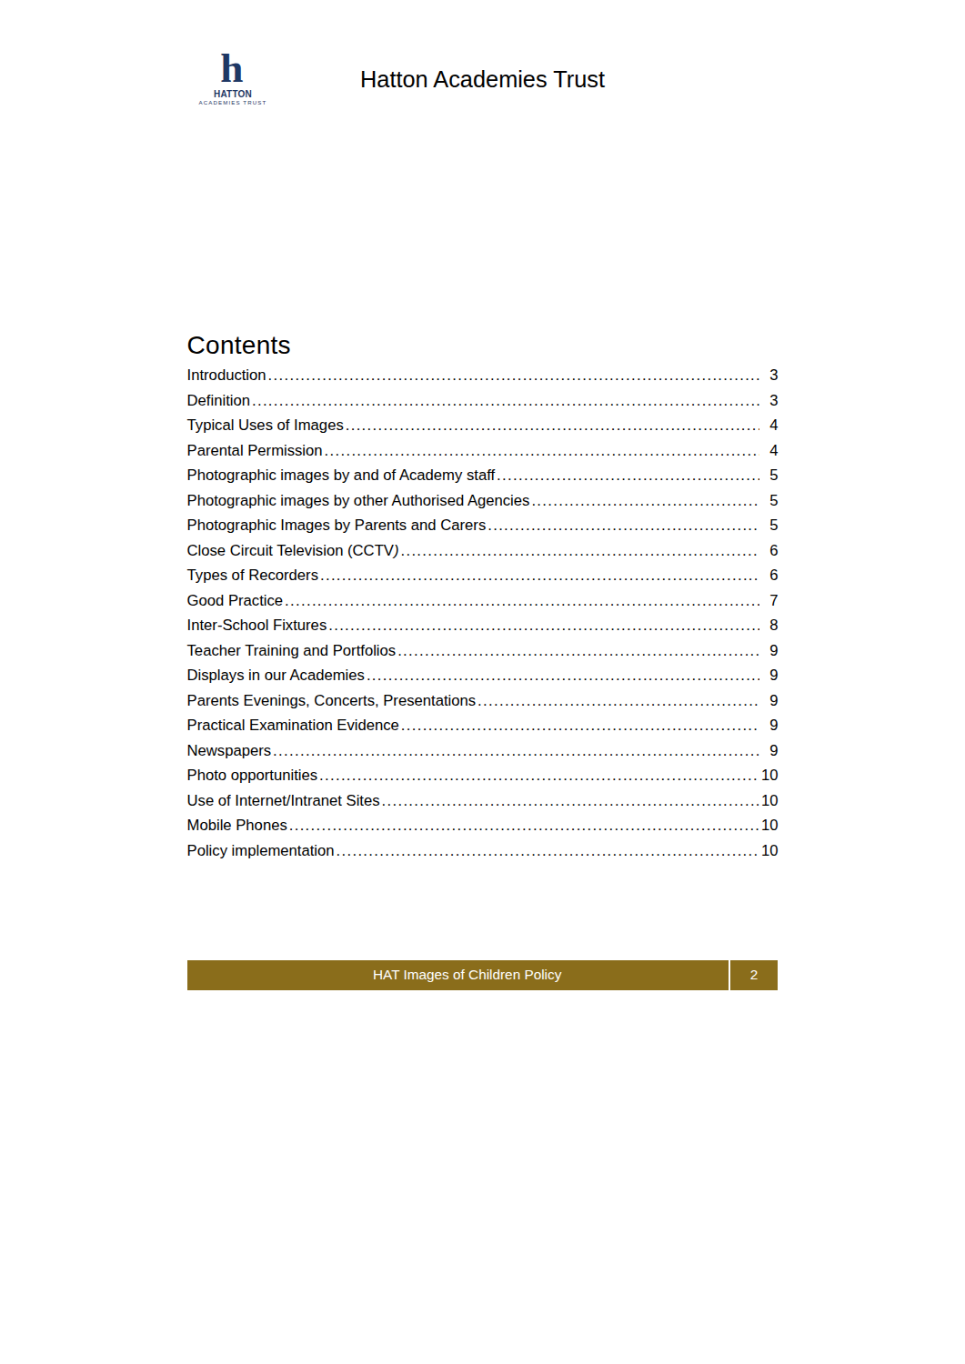h  HATTON ACADEMIES TRUST
Hatton Academies Trust
Contents
Introduction.................................................................................................................. 3
Definition....................................................................................................................... 3
Typical Uses of Images.................................................................................................... 4
Parental Permission....................................................................................................... 4
Photographic images by and of Academy staff.................................................................... 5
Photographic images by other Authorised Agencies........................................................... 5
Photographic Images by Parents and Carers..................................................................... 5
Close Circuit Television (CCTV).......................................................................................... 6
Types of Recorders......................................................................................................... 6
Good Practice.............................................................................................................. 7
Inter-School Fixtures....................................................................................................... 8
Teacher Training and Portfolios........................................................................................... 9
Displays in our Academies................................................................................................ 9
Parents Evenings, Concerts, Presentations......................................................................... 9
Practical Examination Evidence........................................................................................... 9
Newspapers................................................................................................................. 9
Photo opportunities......................................................................................................... 10
Use of Internet/Intranet Sites.............................................................................................. 10
Mobile Phones.............................................................................................................. 10
Policy implementation...................................................................................................... 10
HAT Images of Children Policy
2